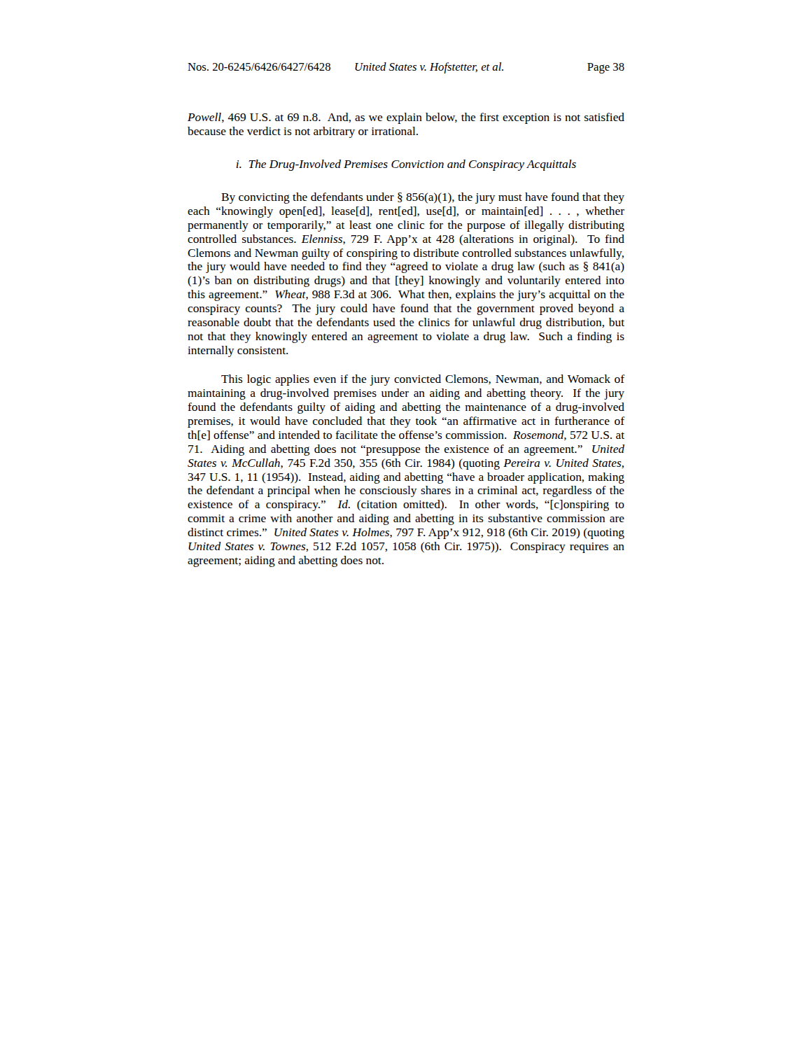Nos. 20-6245/6426/6427/6428 United States v. Hofstetter, et al. Page 38
Powell, 469 U.S. at 69 n.8. And, as we explain below, the first exception is not satisfied because the verdict is not arbitrary or irrational.
i. The Drug-Involved Premises Conviction and Conspiracy Acquittals
By convicting the defendants under § 856(a)(1), the jury must have found that they each “knowingly open[ed], lease[d], rent[ed], use[d], or maintain[ed] . . . , whether permanently or temporarily,” at least one clinic for the purpose of illegally distributing controlled substances. Elenniss, 729 F. App’x at 428 (alterations in original). To find Clemons and Newman guilty of conspiring to distribute controlled substances unlawfully, the jury would have needed to find they “agreed to violate a drug law (such as § 841(a)(1)’s ban on distributing drugs) and that [they] knowingly and voluntarily entered into this agreement.” Wheat, 988 F.3d at 306. What then, explains the jury’s acquittal on the conspiracy counts? The jury could have found that the government proved beyond a reasonable doubt that the defendants used the clinics for unlawful drug distribution, but not that they knowingly entered an agreement to violate a drug law. Such a finding is internally consistent.
This logic applies even if the jury convicted Clemons, Newman, and Womack of maintaining a drug-involved premises under an aiding and abetting theory. If the jury found the defendants guilty of aiding and abetting the maintenance of a drug-involved premises, it would have concluded that they took “an affirmative act in furtherance of th[e] offense” and intended to facilitate the offense’s commission. Rosemond, 572 U.S. at 71. Aiding and abetting does not “presuppose the existence of an agreement.” United States v. McCullah, 745 F.2d 350, 355 (6th Cir. 1984) (quoting Pereira v. United States, 347 U.S. 1, 11 (1954)). Instead, aiding and abetting “have a broader application, making the defendant a principal when he consciously shares in a criminal act, regardless of the existence of a conspiracy.” Id. (citation omitted). In other words, “[c]onspiring to commit a crime with another and aiding and abetting in its substantive commission are distinct crimes.” United States v. Holmes, 797 F. App’x 912, 918 (6th Cir. 2019) (quoting United States v. Townes, 512 F.2d 1057, 1058 (6th Cir. 1975)). Conspiracy requires an agreement; aiding and abetting does not.